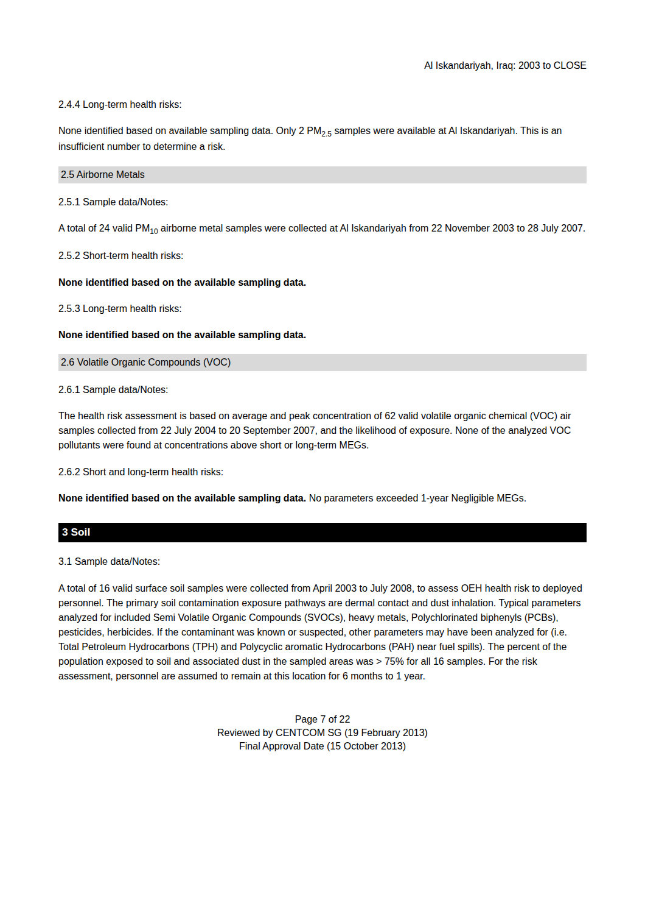Al Iskandariyah, Iraq: 2003 to CLOSE
2.4.4 Long-term health risks:
None identified based on available sampling data. Only 2 PM2.5 samples were available at Al Iskandariyah. This is an insufficient number to determine a risk.
2.5 Airborne Metals
2.5.1 Sample data/Notes:
A total of 24 valid PM10 airborne metal samples were collected at Al Iskandariyah from 22 November 2003 to 28 July 2007.
2.5.2 Short-term health risks:
None identified based on the available sampling data.
2.5.3 Long-term health risks:
None identified based on the available sampling data.
2.6 Volatile Organic Compounds (VOC)
2.6.1 Sample data/Notes:
The health risk assessment is based on average and peak concentration of 62 valid volatile organic chemical (VOC) air samples collected from 22 July 2004 to 20 September 2007, and the likelihood of exposure. None of the analyzed VOC pollutants were found at concentrations above short or long-term MEGs.
2.6.2 Short and long-term health risks:
None identified based on the available sampling data. No parameters exceeded 1-year Negligible MEGs.
3 Soil
3.1 Sample data/Notes:
A total of 16 valid surface soil samples were collected from April 2003 to July 2008, to assess OEH health risk to deployed personnel. The primary soil contamination exposure pathways are dermal contact and dust inhalation. Typical parameters analyzed for included Semi Volatile Organic Compounds (SVOCs), heavy metals, Polychlorinated biphenyls (PCBs), pesticides, herbicides. If the contaminant was known or suspected, other parameters may have been analyzed for (i.e. Total Petroleum Hydrocarbons (TPH) and Polycyclic aromatic Hydrocarbons (PAH) near fuel spills). The percent of the population exposed to soil and associated dust in the sampled areas was > 75% for all 16 samples. For the risk assessment, personnel are assumed to remain at this location for 6 months to 1 year.
Page 7 of 22
Reviewed by CENTCOM SG (19 February 2013)
Final Approval Date (15 October 2013)